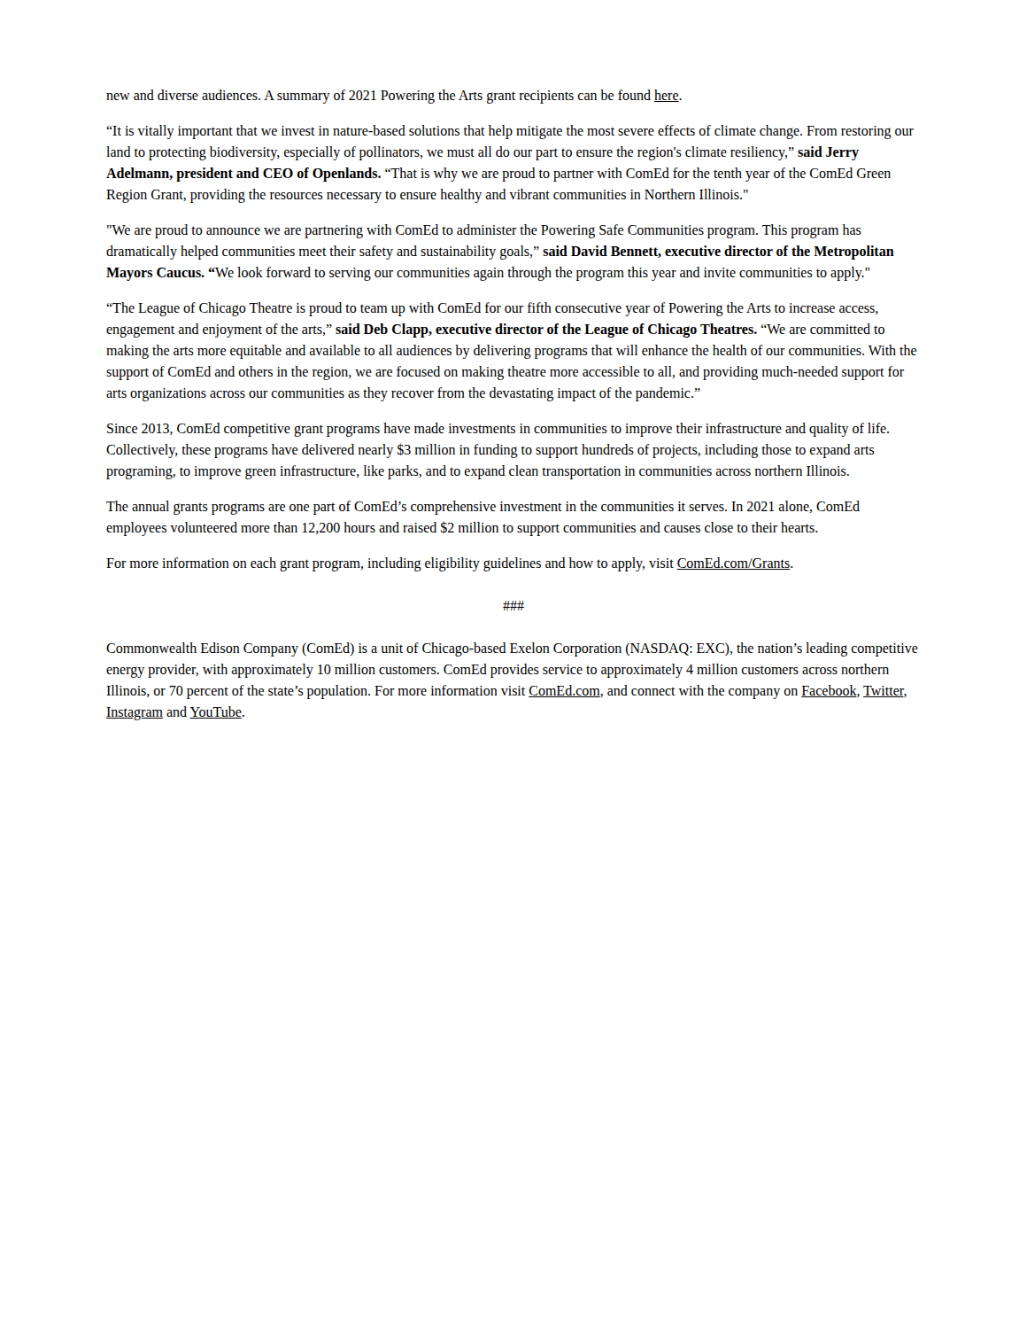new and diverse audiences. A summary of 2021 Powering the Arts grant recipients can be found here.
“It is vitally important that we invest in nature-based solutions that help mitigate the most severe effects of climate change. From restoring our land to protecting biodiversity, especially of pollinators, we must all do our part to ensure the region's climate resiliency,” said Jerry Adelmann, president and CEO of Openlands. “That is why we are proud to partner with ComEd for the tenth year of the ComEd Green Region Grant, providing the resources necessary to ensure healthy and vibrant communities in Northern Illinois."
"We are proud to announce we are partnering with ComEd to administer the Powering Safe Communities program. This program has dramatically helped communities meet their safety and sustainability goals,” said David Bennett, executive director of the Metropolitan Mayors Caucus. “We look forward to serving our communities again through the program this year and invite communities to apply."
“The League of Chicago Theatre is proud to team up with ComEd for our fifth consecutive year of Powering the Arts to increase access, engagement and enjoyment of the arts,” said Deb Clapp, executive director of the League of Chicago Theatres. “We are committed to making the arts more equitable and available to all audiences by delivering programs that will enhance the health of our communities. With the support of ComEd and others in the region, we are focused on making theatre more accessible to all, and providing much-needed support for arts organizations across our communities as they recover from the devastating impact of the pandemic.”
Since 2013, ComEd competitive grant programs have made investments in communities to improve their infrastructure and quality of life. Collectively, these programs have delivered nearly $3 million in funding to support hundreds of projects, including those to expand arts programing, to improve green infrastructure, like parks, and to expand clean transportation in communities across northern Illinois.
The annual grants programs are one part of ComEd’s comprehensive investment in the communities it serves. In 2021 alone, ComEd employees volunteered more than 12,200 hours and raised $2 million to support communities and causes close to their hearts.
For more information on each grant program, including eligibility guidelines and how to apply, visit ComEd.com/Grants.
###
Commonwealth Edison Company (ComEd) is a unit of Chicago-based Exelon Corporation (NASDAQ: EXC), the nation’s leading competitive energy provider, with approximately 10 million customers. ComEd provides service to approximately 4 million customers across northern Illinois, or 70 percent of the state’s population. For more information visit ComEd.com, and connect with the company on Facebook, Twitter, Instagram and YouTube.